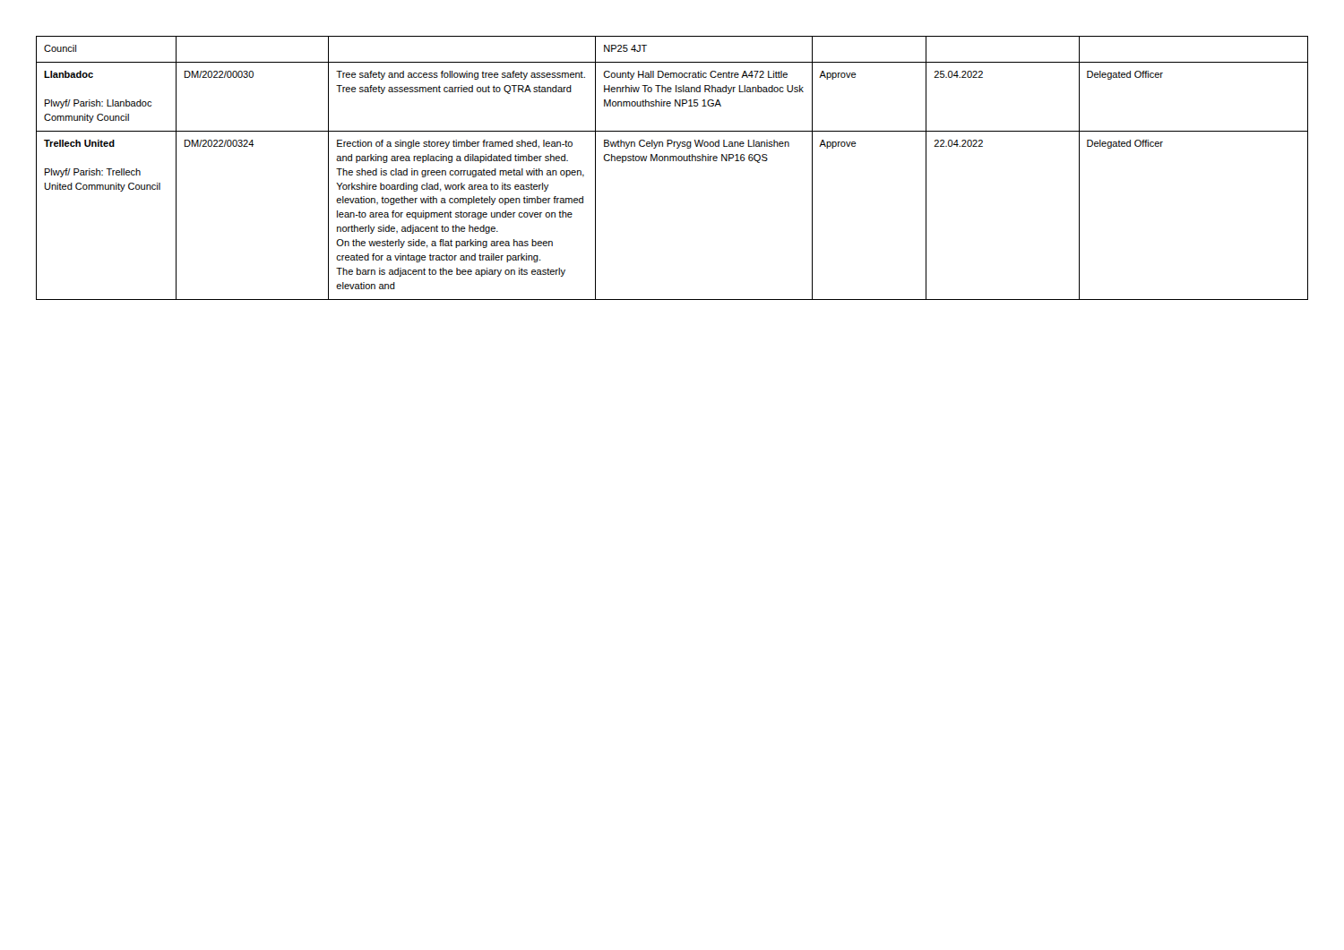| Council | | | NP25 4JT | | | |
| Llanbadoc Plwyf/ Parish: Llanbadoc Community Council | DM/2022/00030 | Tree safety and access following tree safety assessment. Tree safety assessment carried out to QTRA standard | County Hall Democratic Centre A472 Little Henrhiw To The Island Rhadyr Llanbadoc Usk Monmouthshire NP15 1GA | Approve | 25.04.2022 | Delegated Officer |
| Trellech United Plwyf/ Parish: Trellech United Community Council | DM/2022/00324 | Erection of a single storey timber framed shed, lean-to and parking area replacing a dilapidated timber shed. The shed is clad in green corrugated metal with an open, Yorkshire boarding clad, work area to its easterly elevation, together with a completely open timber framed lean-to area for equipment storage under cover on the northerly side, adjacent to the hedge. On the westerly side, a flat parking area has been created for a vintage tractor and trailer parking. The barn is adjacent to the bee apiary on its easterly elevation and | Bwthyn Celyn Prysg Wood Lane Llanishen Chepstow Monmouthshire NP16 6QS | Approve | 22.04.2022 | Delegated Officer |